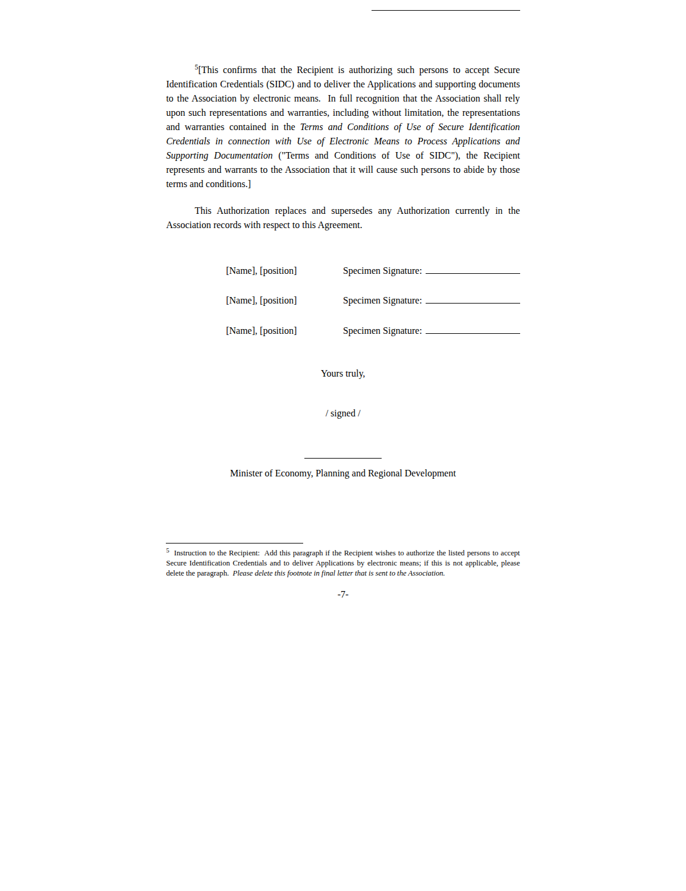5[This confirms that the Recipient is authorizing such persons to accept Secure Identification Credentials (SIDC) and to deliver the Applications and supporting documents to the Association by electronic means. In full recognition that the Association shall rely upon such representations and warranties, including without limitation, the representations and warranties contained in the Terms and Conditions of Use of Secure Identification Credentials in connection with Use of Electronic Means to Process Applications and Supporting Documentation ("Terms and Conditions of Use of SIDC"), the Recipient represents and warrants to the Association that it will cause such persons to abide by those terms and conditions.]
This Authorization replaces and supersedes any Authorization currently in the Association records with respect to this Agreement.
[Name], [position] Specimen Signature:
[Name], [position] Specimen Signature:
[Name], [position] Specimen Signature:
Yours truly,
/ signed /
Minister of Economy, Planning and Regional Development
5 Instruction to the Recipient: Add this paragraph if the Recipient wishes to authorize the listed persons to accept Secure Identification Credentials and to deliver Applications by electronic means; if this is not applicable, please delete the paragraph. Please delete this footnote in final letter that is sent to the Association.
-7-